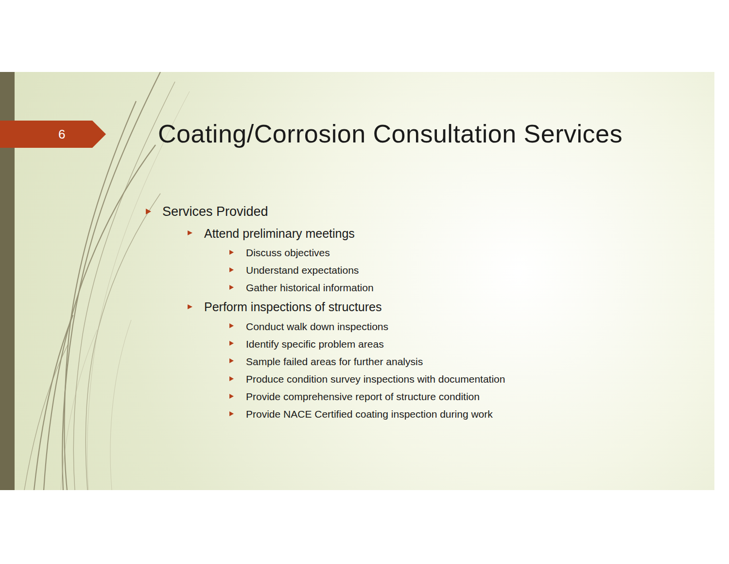6
Coating/Corrosion Consultation Services
Services Provided
Attend preliminary meetings
Discuss objectives
Understand expectations
Gather historical information
Perform inspections of structures
Conduct walk down inspections
Identify specific problem areas
Sample failed areas for further analysis
Produce condition survey inspections with documentation
Provide comprehensive report of structure condition
Provide NACE Certified coating inspection during work